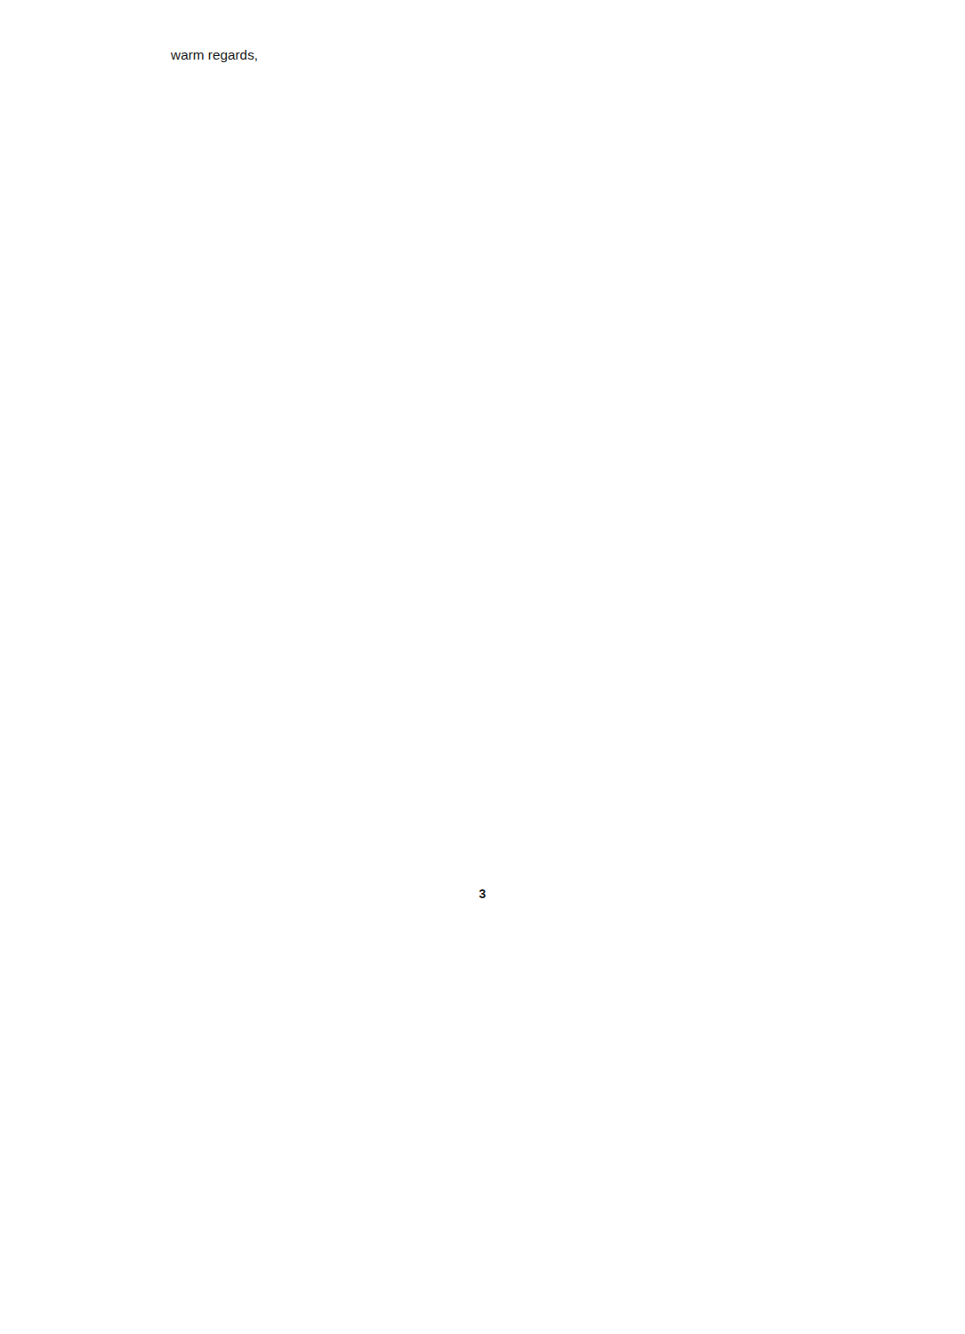warm regards,
3